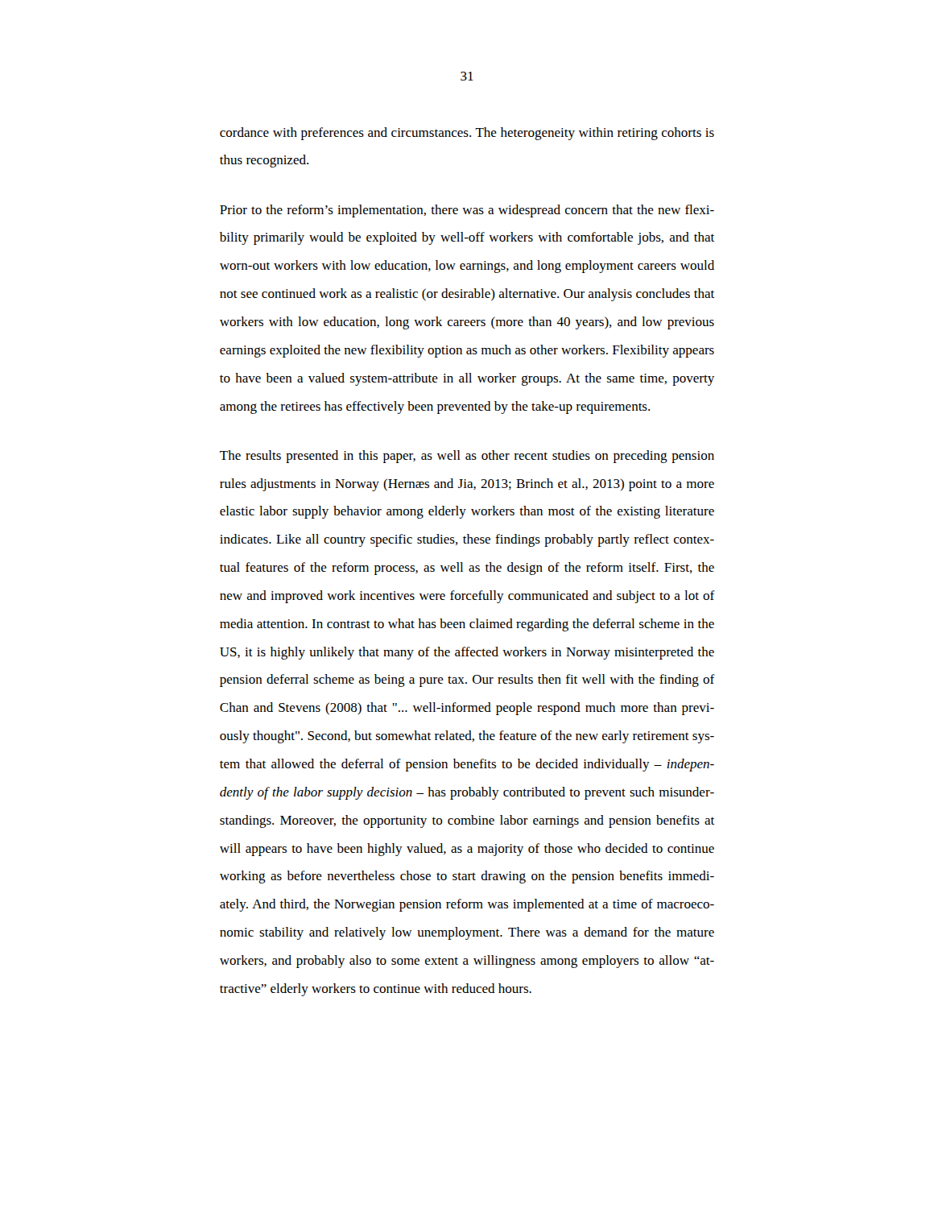31
cordance with preferences and circumstances. The heterogeneity within retiring cohorts is thus recognized.
Prior to the reform’s implementation, there was a widespread concern that the new flexibility primarily would be exploited by well-off workers with comfortable jobs, and that worn-out workers with low education, low earnings, and long employment careers would not see continued work as a realistic (or desirable) alternative. Our analysis concludes that workers with low education, long work careers (more than 40 years), and low previous earnings exploited the new flexibility option as much as other workers. Flexibility appears to have been a valued system-attribute in all worker groups. At the same time, poverty among the retirees has effectively been prevented by the take-up requirements.
The results presented in this paper, as well as other recent studies on preceding pension rules adjustments in Norway (Hernæs and Jia, 2013; Brinch et al., 2013) point to a more elastic labor supply behavior among elderly workers than most of the existing literature indicates. Like all country specific studies, these findings probably partly reflect contextual features of the reform process, as well as the design of the reform itself. First, the new and improved work incentives were forcefully communicated and subject to a lot of media attention. In contrast to what has been claimed regarding the deferral scheme in the US, it is highly unlikely that many of the affected workers in Norway misinterpreted the pension deferral scheme as being a pure tax. Our results then fit well with the finding of Chan and Stevens (2008) that "... well-informed people respond much more than previously thought". Second, but somewhat related, the feature of the new early retirement system that allowed the deferral of pension benefits to be decided individually – independently of the labor supply decision – has probably contributed to prevent such misunderstandings. Moreover, the opportunity to combine labor earnings and pension benefits at will appears to have been highly valued, as a majority of those who decided to continue working as before nevertheless chose to start drawing on the pension benefits immediately. And third, the Norwegian pension reform was implemented at a time of macroeconomic stability and relatively low unemployment. There was a demand for the mature workers, and probably also to some extent a willingness among employers to allow “attractive” elderly workers to continue with reduced hours.